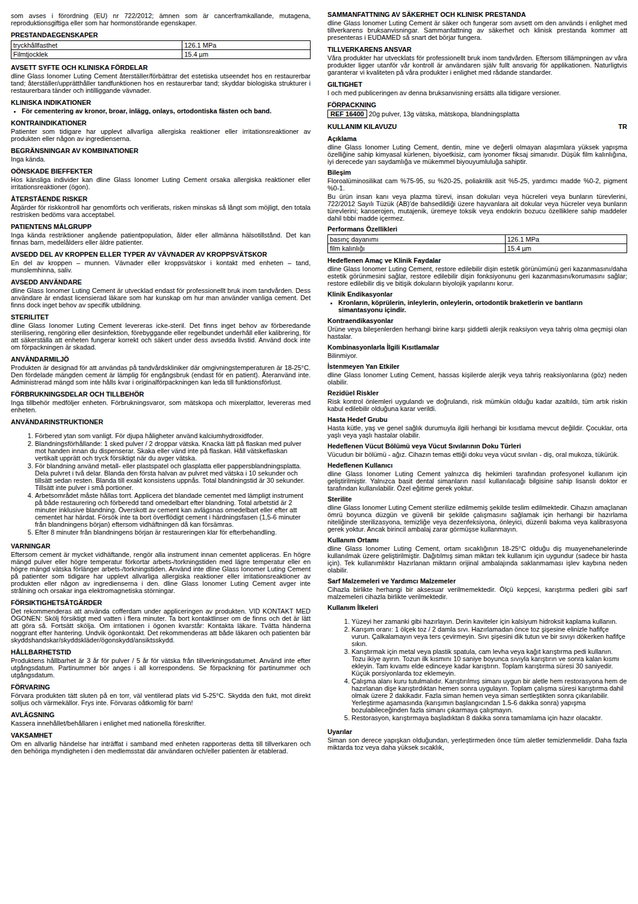som avses i förordning (EU) nr 722/2012; ämnen som är cancerframkallande, mutagena, reproduktionsgiftiga eller som har hormonstörande egenskaper.
Prestandaegenskaper
| tryckhållfasthet | 126.1 MPa |
| Filmtjocklek | 15.4 µm |
Avsett syfte och kliniska fördelar
dline Glass Ionomer Luting Cement återställer/förbättrar det estetiska utseendet hos en restaurerbar tand; återställer/upprätthåller tandfunktionen hos en restaurerbar tand; skyddar biologiska strukturer i restaurerbara tänder och intilliggande vävnader.
Kliniska indikationer
För cementering av kronor, broar, inlägg, onlays, ortodontiska fästen och band.
Kontraindikationer
Patienter som tidigare har upplevt allvarliga allergiska reaktioner eller irritationsreaktioner av produkten eller någon av ingredienserna.
Begränsningar av kombinationer
Inga kända.
Oönskade bieffekter
Hos känsliga individer kan dline Glass Ionomer Luting Cement orsaka allergiska reaktioner eller irritationsreaktioner (ögon).
Återstående risker
Åtgärder för riskkontroll har genomförts och verifierats, risken minskas så långt som möjligt, den totala restrisken bedöms vara acceptabel.
Patientens målgrupp
Inga kända restriktioner angående patientpopulation, ålder eller allmänna hälsotillstånd. Det kan finnas barn, medelålders eller äldre patienter.
Avsedd del av kroppen eller typer av vävnader av kroppsvätskor
En del av kroppen – munnen. Vävnader eller kroppsvätskor i kontakt med enheten – tand, munslemhinna, saliv.
Avsedd användare
dline Glass Ionomer Luting Cement är utvecklad endast för professionellt bruk inom tandvården. Dess användare är endast licensierad läkare som har kunskap om hur man använder vanliga cement. Det finns dock inget behov av specifik utbildning.
Sterilitet
dline Glass Ionomer Luting Cement levereras icke-steril. Det finns inget behov av förberedande sterilisering, rengöring eller desinfektion, förebyggande eller regelbundet underhåll eller kalibrering, för att säkerställa att enheten fungerar korrekt och säkert under dess avsedda livstid. Använd dock inte om förpackningen är skadad.
Användarmiljö
Produkten är designad för att användas på tandvårdskliniker där omgivningstemperaturen är 18-25°C. Den fördelade mängden cement är lämplig för engångsbruk (endast för en patient). Återanvänd inte. Administrerad mängd som inte hålls kvar i originalförpackningen kan leda till funktionsförlust.
Förbrukningsdelar och tillbehör
Inga tillbehör medföljer enheten. Förbrukningsvaror, som mätskopa och mixerplattor, levereras med enheten.
Användarinstruktioner
Förbered ytan som vanligt. För djupa håligheter använd kalciumhydroxidfoder.
Blandningsförhållande: 1 sked pulver / 2 droppar vätska. Knacka lätt på flaskan med pulver mot handen innan du dispenserar. Skaka eller vänd inte på flaskan. Håll vätskeflaskan vertikalt upprätt och tryck försiktigt när du avger vätska.
För blandning använd metall- eller plastspatel och glasplatta eller pappersblandningsplatta. Dela pulvret i två delar. Blanda den första halvan av pulvret med vätska i 10 sekunder och tillsätt sedan resten. Blanda till exakt konsistens uppnås. Total blandningstid är 30 sekunder. Tillsätt inte pulver i små portioner.
Arbetsområdet måste hållas torrt. Applicera det blandade cementet med lämpligt instrument på både restaurering och förberedd tand omedelbart efter blandning. Total arbetstid är 2 minuter inklusive blandning. Överskott av cement kan avlägsnas omedelbart eller efter att cementet har härdat. Försök inte ta bort överflödigt cement i härdningsfasen (1,5-6 minuter från blandningens början) eftersom vidhäftningen då kan försämras.
Efter 8 minuter från blandningens början är restaureringen klar för efterbehandling.
Varningar
Eftersom cement är mycket vidhäftande, rengör alla instrument innan cementet appliceras. En högre mängd pulver eller högre temperatur förkortar arbets-/torkningstiden med lägre temperatur eller en högre mängd vätska förlänger arbets-/torkningstiden. Använd inte dline Glass Ionomer Luting Cement på patienter som tidigare har upplevt allvarliga allergiska reaktioner eller irritationsreaktioner av produkten eller någon av ingredienserna i den. dline Glass Ionomer Luting Cement avger inte strålning och orsakar inga elektromagnetiska störningar.
Försiktighetsåtgärder
Det rekommenderas att använda cofferdam under appliceringen av produkten. VID KONTAKT MED ÖGONEN: Skölj försiktigt med vatten i flera minuter. Ta bort kontaktlinser om de finns och det är lätt att göra så. Fortsätt skölja. Om irritationen i ögonen kvarstår: Kontakta läkare. Tvätta händerna noggrant efter hantering. Undvik ögonkontakt. Det rekommenderas att både läkaren och patienten bär skyddshandskar/skyddskläder/ögonskydd/ansiktsskydd.
Hållbarhetstid
Produktens hållbarhet är 3 år för pulver / 5 år för vätska från tillverkningsdatumet. Använd inte efter utgångsdatum. Partinummer bör anges i all korrespondens. Se förpackning för partinummer och utgångsdatum.
Förvaring
Förvara produkten tätt sluten på en torr, väl ventilerad plats vid 5-25°C. Skydda den fukt, mot direkt solljus och värmekällor. Frys inte. Förvaras oåtkomlig för barn!
Avlägsning
Kassera innehållet/behållaren i enlighet med nationella föreskrifter.
Vaksamhet
Om en allvarlig händelse har inträffat i samband med enheten rapporteras detta till tillverkaren och den behöriga myndigheten i den medlemsstat där användaren och/eller patienten är etablerad.
Sammanfattning av säkerhet och klinisk prestanda
dline Glass Ionomer Luting Cement är säker och fungerar som avsett om den används i enlighet med tillverkarens bruksanvisningar. Sammanfattning av säkerhet och klinisk prestanda kommer att presenteras i EUDAMED så snart det börjar fungera.
Tillverkarens ansvar
Våra produkter har utvecklats för professionellt bruk inom tandvården. Eftersom tillämpningen av våra produkter ligger utanför vår kontroll är användaren själv fullt ansvarig för applikationen. Naturligtvis garanterar vi kvaliteten på våra produkter i enlighet med rådande standarder.
Giltighet
I och med publiceringen av denna bruksanvisning ersätts alla tidigare versioner.
Förpackning
REF 16400 20g pulver, 13g vätska, mätskopa, blandningsplatta
Kullanım Kılavuzu TR
Açıklama
dline Glass Ionomer Luting Cement, dentin, mine ve değerli olmayan alaşımlara yüksek yapışma özelliğine sahip kimyasal kürlenen, biyoetkisiz, cam iyonomer fiksaj simanıdır. Düşük film kalınlığına, iyi derecede yarı saydamlığa ve mükemmel biyouyumluluğa sahiptir.
Bileşim
Floroalüminosilikat cam %75-95, su %20-25, poliakrilik asit %5-25, yardımcı madde %0-2, pigment %0-1.
Bu ürün insan kanı veya plazma türevi, insan dokuları veya hücreleri veya bunların türevlerini, 722/2012 Sayılı Tüzük (AB)'de bahsedildiği üzere hayvanlara ait dokular veya hücreler veya bunların türevlerini; kanserojen, mutajenik, üremeye toksik veya endokrin bozucu özelliklere sahip maddeler dahil tıbbi madde içermez.
Performans Özellikleri
| basınç dayanımı | 126.1 MPa |
| film kalınlığı | 15.4 µm |
Hedeflenen Amaç ve Klinik Faydalar
dline Glass Ionomer Luting Cement, restore edilebilir dişin estetik görünümünü geri kazanmasını/daha estetik görünmesini sağlar, restore edilebilir dişin fonksiyonunu geri kazanmasını/korumasını sağlar; restore edilebilir diş ve bitişik dokuların biyolojik yapılarını korur.
Klinik Endikasyonlar
Kronların, köprülerin, inleylerin, onleylerin, ortodontik braketlerin ve bantların simantasyonu içindir.
Kontraendikasyonlar
Ürüne veya bileşenlerden herhangi birine karşı şiddetli alerjik reaksiyon veya tahriş olma geçmişi olan hastalar.
Kombinasyonlarla İlgili Kısıtlamalar
Bilinmiyor.
İstenmeyen Yan Etkiler
dline Glass Ionomer Luting Cement, hassas kişilerde alerjik veya tahriş reaksiyonlarına (göz) neden olabilir.
Rezidüel Riskler
Risk kontrol önlemleri uygulandı ve doğrulandı, risk mümkün olduğu kadar azaltıldı, tüm artık riskin kabul edilebilir olduğuna karar verildi.
Hasta Hedef Grubu
Hasta kütle, yaş ve genel sağlık durumuyla ilgili herhangi bir kısıtlama mevcut değildir. Çocuklar, orta yaşlı veya yaşlı hastalar olabilir.
Hedeflenen Vücut Bölümü veya Vücut Sıvılarının Doku Türleri
Vücudun bir bölümü - ağız. Cihazın temas ettiği doku veya vücut sıvıları - diş, oral mukoza, tükürük.
Hedeflenen Kullanıcı
dline Glass Ionomer Luting Cement yalnızca diş hekimleri tarafından profesyonel kullanım için geliştirilmiştir. Yalnızca basit dental simanların nasıl kullanılacağı bilgisine sahip lisanslı doktor er tarafından kullanılabilir. Özel eğitime gerek yoktur.
Sterilite
dline Glass Ionomer Luting Cement sterilize edilmemiş şekilde teslim edilmektedir. Cihazın amaçlanan ömrü boyunca düzgün ve güvenli bir şekilde çalışmasını sağlamak için herhangi bir hazırlama niteliğinde sterilizasyona, temizliğe veya dezenfeksiyona, önleyici, düzenli bakıma veya kalibrasyona gerek yoktur. Ancak birincil ambalaj zarar görmüşse kullanmayın.
Kullanım Ortamı
dline Glass Ionomer Luting Cement, ortam sıcaklığının 18-25°C olduğu diş muayenehanelerinde kullanılmak üzere geliştirilmiştir. Dağıtılmış siman miktarı tek kullanım için uygundur (sadece bir hasta için). Tek kullanımlıktır Hazırlanan miktarın orijinal ambalajında saklanmaması işlev kaybına neden olabilir.
Sarf Malzemeleri ve Yardımcı Malzemeler
Cihazla birlikte herhangi bir aksesuar verilmemektedir. Ölçü kepçesi, karıştırma pedleri gibi sarf malzemeleri cihazla birlikte verilmektedir.
Kullanım İlkeleri
Yüzeyi her zamanki gibi hazırlayın. Derin kaviteler için kalsiyum hidroksit kaplama kullanın.
Karışım oranı: 1 ölçek toz / 2 damla sıvı. Hazırlamadan önce toz şişesine elinizle hafifçe vurun. Çalkalamayın veya ters çevirmeyin. Sıvı şişesini dik tutun ve bir sıvıyı dökerken hafifçe sıkın.
Karıştırmak için metal veya plastik spatula, cam levha veya kağıt karıştırma pedi kullanın. Tozu ikiye ayırın. Tozun ilk kısmını 10 saniye boyunca sıvıyla karıştırın ve sonra kalan kısmı ekleyin. Tam kıvamı elde edinceye kadar karıştırın. Toplam karıştırma süresi 30 saniyedir. Küçük porsiyonlarda toz eklemeyin.
Çalışma alanı kuru tutulmalıdır. Karıştırılmış simanı uygun bir aletle hem restorasyona hem de hazırlanan dişe karıştırdıktan hemen sonra uygulayın. Toplam çalışma süresi karıştırma dahil olmak üzere 2 dakikadır. Fazla siman hemen veya siman sertleştikten sonra çıkarılabilir. Yerleştirme aşamasında (karışımın başlangıcından 1.5-6 dakika sonra) yapışma bozulabileceğinden fazla simanı çıkarmaya çalışmayın.
Restorasyon, karıştırmaya başladıktan 8 dakika sonra tamamlama için hazır olacaktır.
Uyarılar
Siman son derece yapışkan olduğundan, yerleştirmeden önce tüm aletler temizlenmelidir. Daha fazla miktarda toz veya daha yüksek sıcaklık,